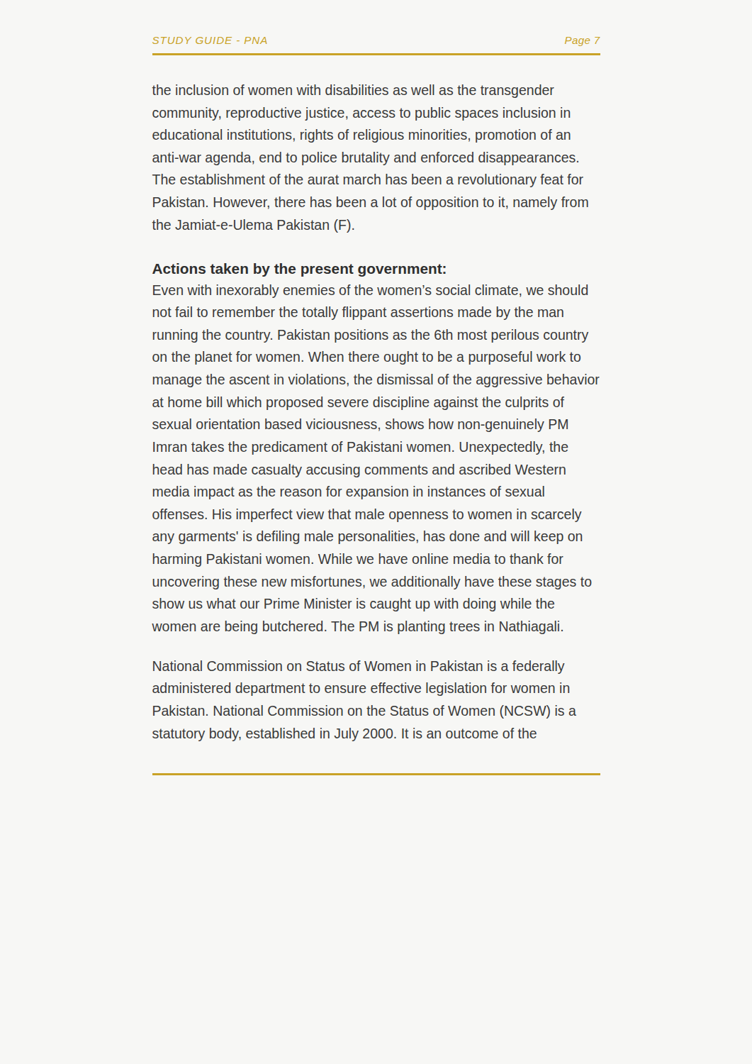Study Guide - PNA Page 7
the inclusion of women with disabilities as well as the transgender community, reproductive justice, access to public spaces inclusion in educational institutions, rights of religious minorities, promotion of an anti-war agenda, end to police brutality and enforced disappearances. The establishment of the aurat march has been a revolutionary feat for Pakistan. However, there has been a lot of opposition to it, namely from the Jamiat-e-Ulema Pakistan (F).
Actions taken by the present government:
Even with inexorably enemies of the women’s social climate, we should not fail to remember the totally flippant assertions made by the man running the country. Pakistan positions as the 6th most perilous country on the planet for women. When there ought to be a purposeful work to manage the ascent in violations, the dismissal of the aggressive behavior at home bill which proposed severe discipline against the culprits of sexual orientation based viciousness, shows how non-genuinely PM Imran takes the predicament of Pakistani women. Unexpectedly, the head has made casualty accusing comments and ascribed Western media impact as the reason for expansion in instances of sexual offenses. His imperfect view that male openness to women in scarcely any garments' is defiling male personalities, has done and will keep on harming Pakistani women. While we have online media to thank for uncovering these new misfortunes, we additionally have these stages to show us what our Prime Minister is caught up with doing while the women are being butchered. The PM is planting trees in Nathiagali.
National Commission on Status of Women in Pakistan is a federally administered department to ensure effective legislation for women in Pakistan. National Commission on the Status of Women (NCSW) is a statutory body, established in July 2000. It is an outcome of the